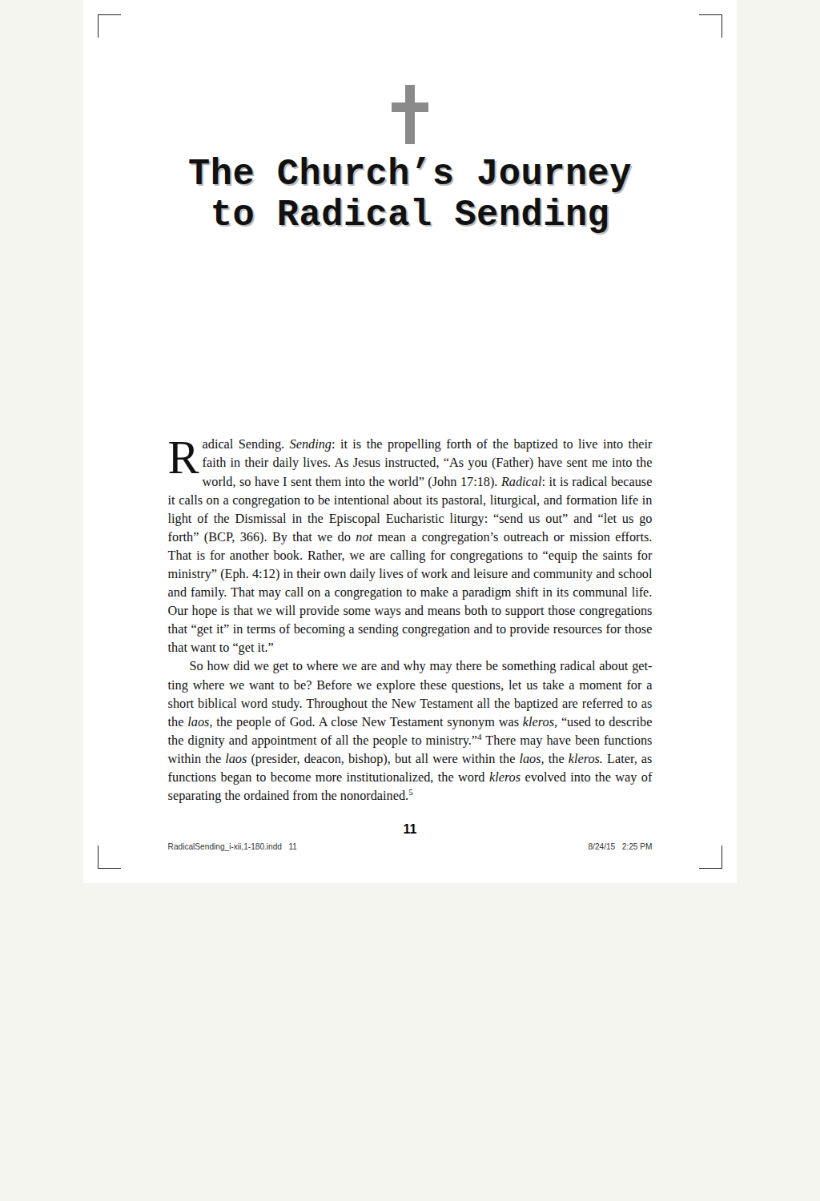The Church’s Journey to Radical Sending
Radical Sending. Sending: it is the propelling forth of the baptized to live into their faith in their daily lives. As Jesus instructed, “As you (Father) have sent me into the world, so have I sent them into the world” (John 17:18). Radical: it is radical because it calls on a congregation to be intentional about its pastoral, liturgical, and formation life in light of the Dismissal in the Episcopal Eucharistic liturgy: “send us out” and “let us go forth” (BCP, 366). By that we do not mean a congregation’s outreach or mission efforts. That is for another book. Rather, we are calling for congregations to “equip the saints for ministry” (Eph. 4:12) in their own daily lives of work and leisure and community and school and family. That may call on a congregation to make a paradigm shift in its communal life. Our hope is that we will provide some ways and means both to support those congregations that “get it” in terms of becoming a sending congregation and to provide resources for those that want to “get it.”
So how did we get to where we are and why may there be something radical about getting where we want to be? Before we explore these questions, let us take a moment for a short biblical word study. Throughout the New Testament all the baptized are referred to as the laos, the people of God. A close New Testament synonym was kleros, “used to describe the dignity and appointment of all the people to ministry.”4 There may have been functions within the laos (presider, deacon, bishop), but all were within the laos, the kleros. Later, as functions began to become more institutionalized, the word kleros evolved into the way of separating the ordained from the nonordained.5
11
RadicalSending_i-xii,1-180.indd 11 8/24/15 2:25 PM